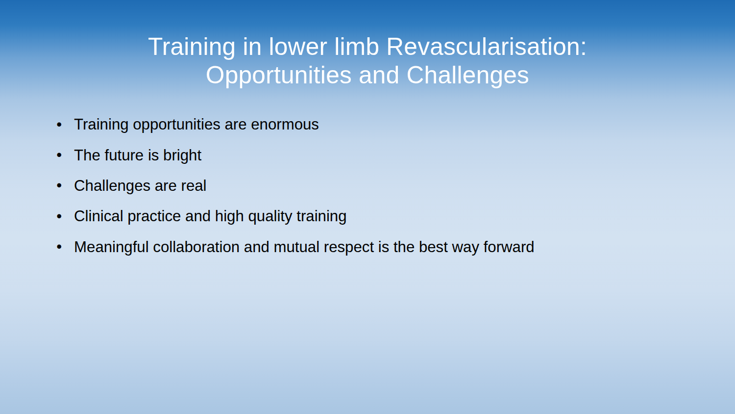Training in lower limb Revascularisation:
Opportunities and Challenges
Training opportunities are enormous
The future is bright
Challenges are real
Clinical practice and high quality training
Meaningful collaboration and mutual respect is the best way forward